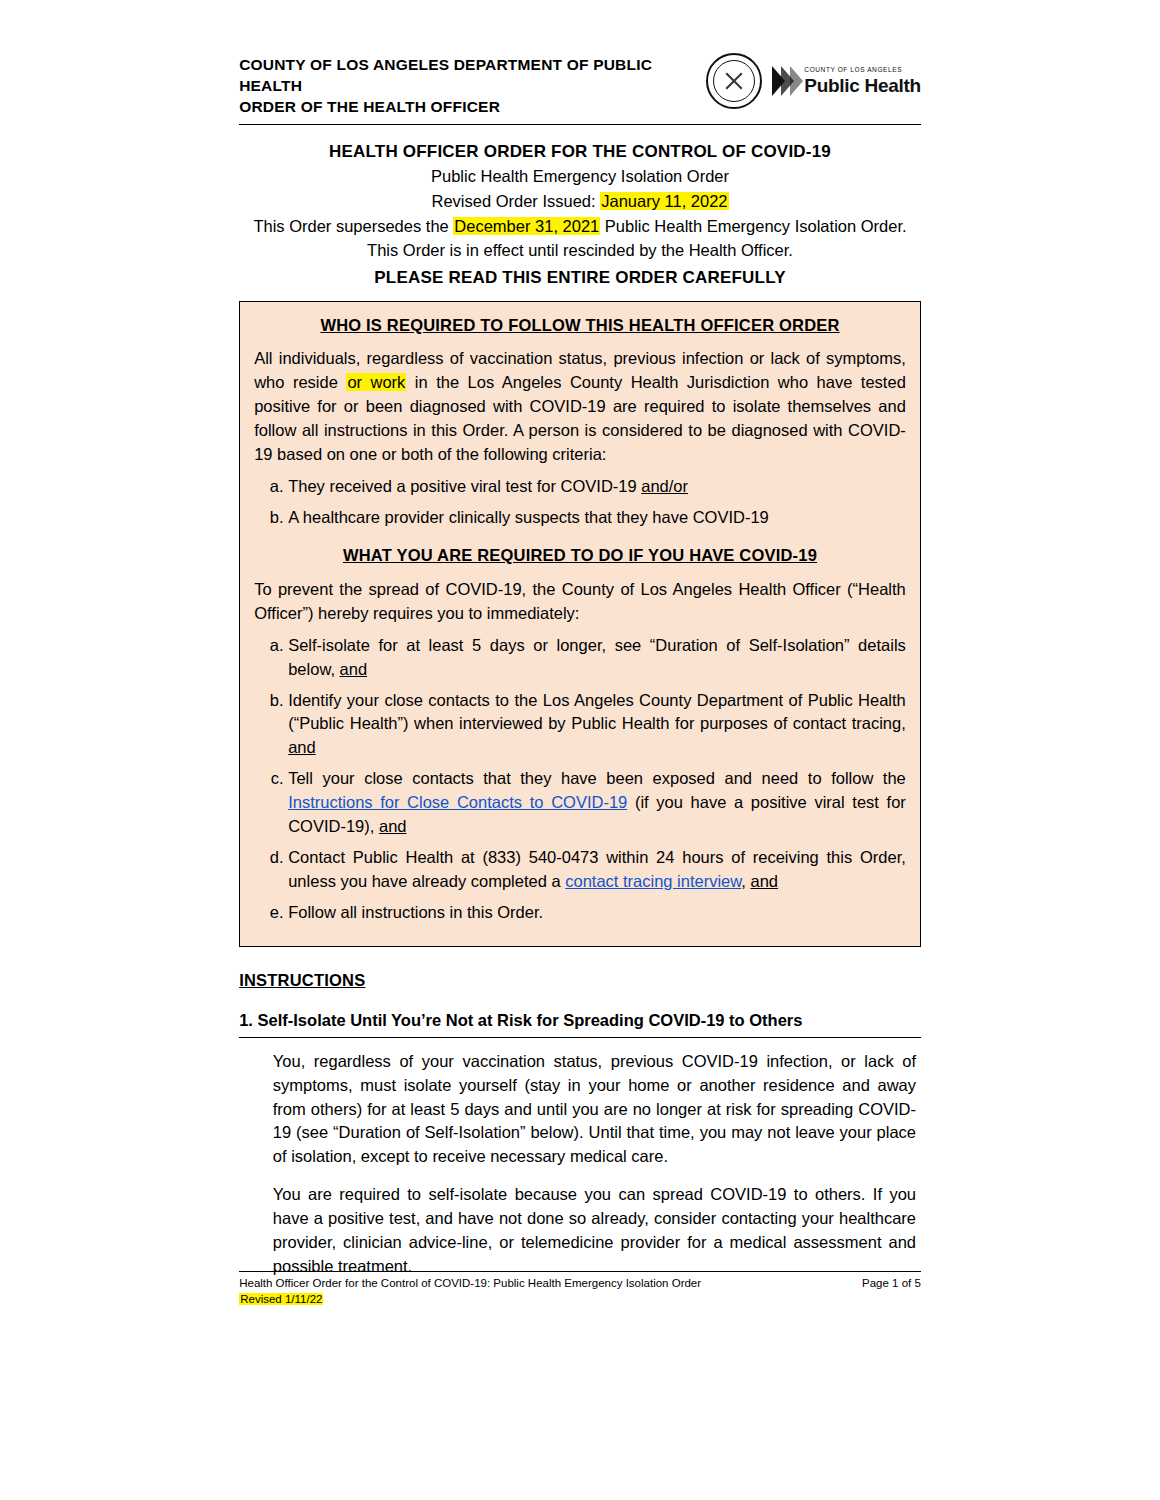County of Los Angeles Department of Public Health
Order of the Health Officer
County of Los Angeles
Public Health
HEALTH OFFICER ORDER FOR THE CONTROL OF COVID-19
Public Health Emergency Isolation Order
Revised Order Issued: January 11, 2022
This Order supersedes the December 31, 2021 Public Health Emergency Isolation Order.
This Order is in effect until rescinded by the Health Officer.
PLEASE READ THIS ENTIRE ORDER CAREFULLY
WHO IS REQUIRED TO FOLLOW THIS HEALTH OFFICER ORDER
All individuals, regardless of vaccination status, previous infection or lack of symptoms, who reside or work in the Los Angeles County Health Jurisdiction who have tested positive for or been diagnosed with COVID-19 are required to isolate themselves and follow all instructions in this Order. A person is considered to be diagnosed with COVID-19 based on one or both of the following criteria:
They received a positive viral test for COVID-19 and/or
A healthcare provider clinically suspects that they have COVID-19
WHAT YOU ARE REQUIRED TO DO IF YOU HAVE COVID-19
To prevent the spread of COVID-19, the County of Los Angeles Health Officer (“Health Officer”) hereby requires you to immediately:
Self-isolate for at least 5 days or longer, see “Duration of Self-Isolation” details below, and
Identify your close contacts to the Los Angeles County Department of Public Health (“Public Health”) when interviewed by Public Health for purposes of contact tracing, and
Tell your close contacts that they have been exposed and need to follow the Instructions for Close Contacts to COVID-19 (if you have a positive viral test for COVID-19), and
Contact Public Health at (833) 540-0473 within 24 hours of receiving this Order, unless you have already completed a contact tracing interview, and
Follow all instructions in this Order.
INSTRUCTIONS
1. Self-Isolate Until You’re Not at Risk for Spreading COVID-19 to Others
You, regardless of your vaccination status, previous COVID-19 infection, or lack of symptoms, must isolate yourself (stay in your home or another residence and away from others) for at least 5 days and until you are no longer at risk for spreading COVID-19 (see “Duration of Self-Isolation” below). Until that time, you may not leave your place of isolation, except to receive necessary medical care.
You are required to self-isolate because you can spread COVID-19 to others. If you have a positive test, and have not done so already, consider contacting your healthcare provider, clinician advice-line, or telemedicine provider for a medical assessment and possible treatment.
Health Officer Order for the Control of COVID-19: Public Health Emergency Isolation Order
Revised 1/11/22
Page 1 of 5